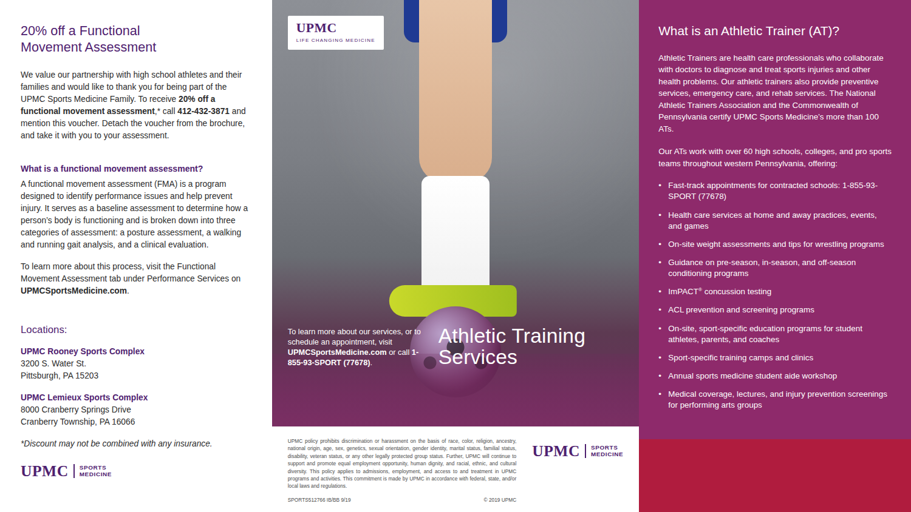20% off a Functional
Movement Assessment
We value our partnership with high school athletes and their families and would like to thank you for being part of the UPMC Sports Medicine Family. To receive 20% off a functional movement assessment,* call 412-432-3871 and mention this voucher. Detach the voucher from the brochure, and take it with you to your assessment.
What is a functional movement assessment?
A functional movement assessment (FMA) is a program designed to identify performance issues and help prevent injury. It serves as a baseline assessment to determine how a person’s body is functioning and is broken down into three categories of assessment: a posture assessment, a walking and running gait analysis, and a clinical evaluation.
To learn more about this process, visit the Functional Movement Assessment tab under Performance Services on UPMCSportsMedicine.com.
Locations:
UPMC Rooney Sports Complex 3200 S. Water St.
Pittsburgh, PA 15203
UPMC Lemieux Sports Complex 8000 Cranberry Springs Drive
Cranberry Township, PA 16066
*Discount may not be combined with any insurance.
UPMC SPORTS
MEDICINE
UPMC
Life Changing Medicine
To learn more about our services, or to schedule an appointment, visit UPMCSportsMedicine.com or call 1-855-93-SPORT (77678).
Athletic Training
Services
UPMC policy prohibits discrimination or harassment on the basis of race, color, religion, ancestry, national origin, age, sex, genetics, sexual orientation, gender identity, marital status, familial status, disability, veteran status, or any other legally protected group status. Further, UPMC will continue to support and promote equal employment opportunity, human dignity, and racial, ethnic, and cultural diversity. This policy applies to admissions, employment, and access to and treatment in UPMC programs and activities. This commitment is made by UPMC in accordance with federal, state, and/or local laws and regulations.
SPORTS512766 IB/BB 9/19 © 2019 UPMC
UPMC SPORTS
MEDICINE
What is an Athletic Trainer (AT)?
Athletic Trainers are health care professionals who collaborate with doctors to diagnose and treat sports injuries and other health problems. Our athletic trainers also provide preventive services, emergency care, and rehab services. The National Athletic Trainers Association and the Commonwealth of Pennsylvania certify UPMC Sports Medicine’s more than 100 ATs.
Our ATs work with over 60 high schools, colleges, and pro sports teams throughout western Pennsylvania, offering:
Fast-track appointments for contracted schools: 1-855-93-SPORT (77678)
Health care services at home and away practices, events, and games
On-site weight assessments and tips for wrestling programs
Guidance on pre-season, in-season, and off-season conditioning programs
ImPACT® concussion testing
ACL prevention and screening programs
On-site, sport-specific education programs for student athletes, parents, and coaches
Sport-specific training camps and clinics
Annual sports medicine student aide workshop
Medical coverage, lectures, and injury prevention screenings for performing arts groups